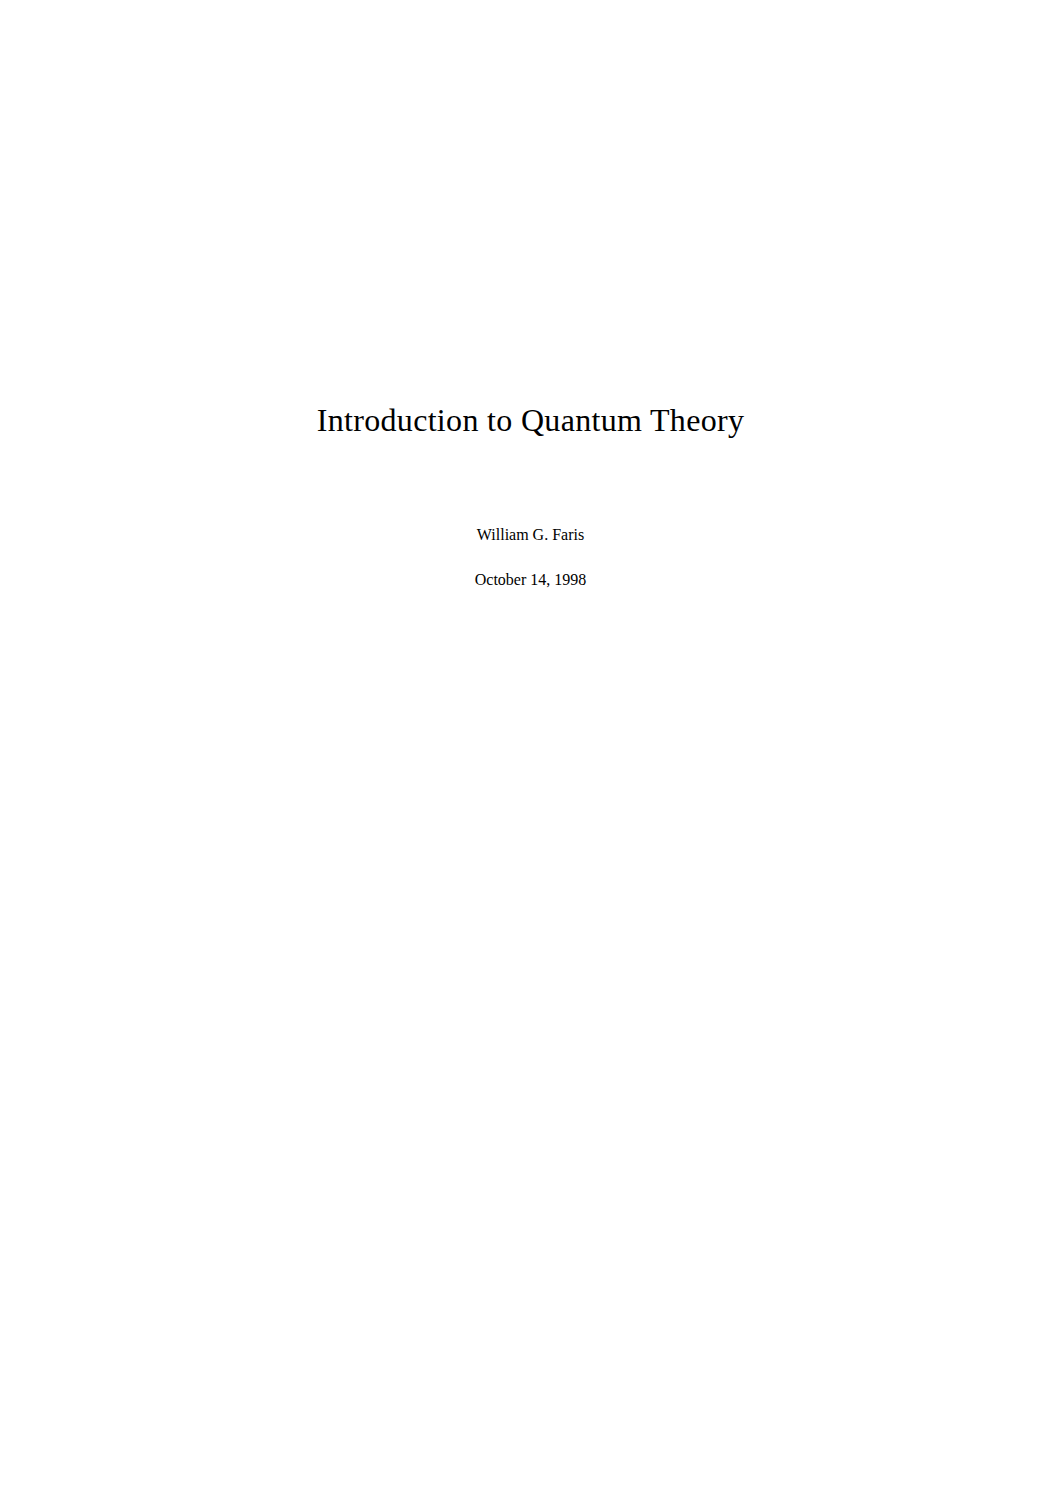Introduction to Quantum Theory
William G. Faris
October 14, 1998